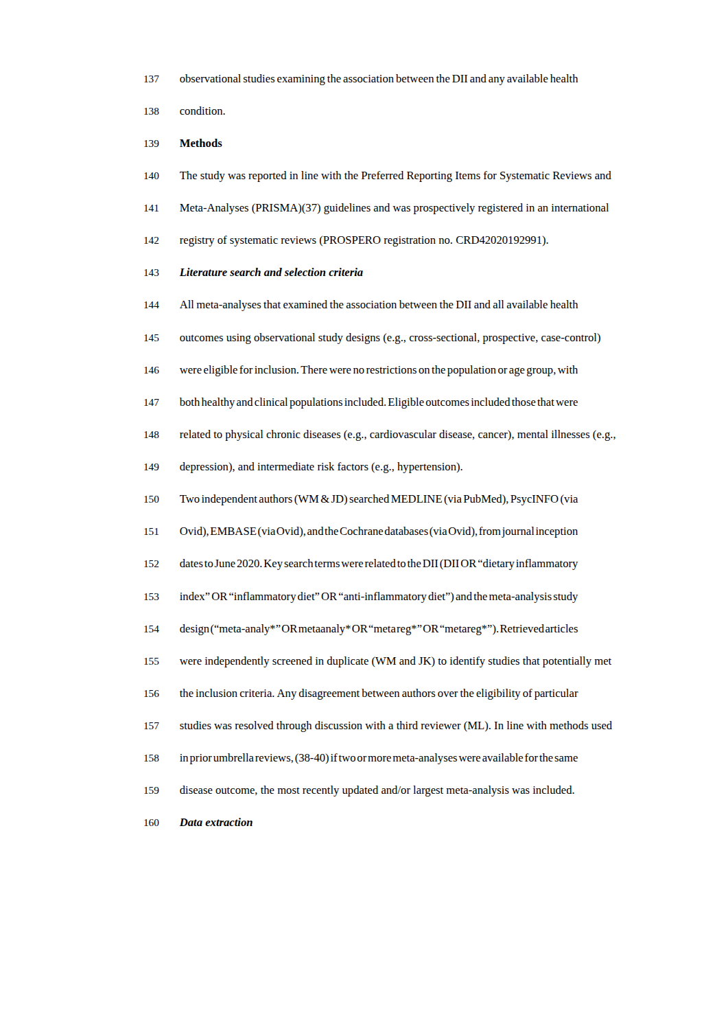137
observational studies examining the association between the DII and any available health
138
condition.
139
Methods
140
The study was reported in line with the Preferred Reporting Items for Systematic Reviews and
141
Meta-Analyses (PRISMA)(37) guidelines and was prospectively registered in an international
142
registry of systematic reviews (PROSPERO registration no. CRD42020192991).
143
Literature search and selection criteria
144
All meta-analyses that examined the association between the DII and all available health
145
outcomes using observational study designs (e.g., cross-sectional, prospective, case-control)
146
were eligible for inclusion. There were no restrictions on the population or age group, with
147
both healthy and clinical populations included. Eligible outcomes included those that were
148
related to physical chronic diseases (e.g., cardiovascular disease, cancer), mental illnesses (e.g.,
149
depression), and intermediate risk factors (e.g., hypertension).
150
Two independent authors(WM&JD) searched MEDLINE(via PubMed), PsycINFO(via
151
Ovid), EMBASE(via Ovid), and the Cochrane databases(via Ovid), from journal inception
152
dates to June 2020. Key search terms were related to the DII(DII OR“dietary inflammatory
153
index”OR“inflammatory diet”OR“anti-inflammatory diet”) and the meta-analysis study
154
design(“meta-analy*”OR metaanaly*OR“meta reg*”OR“metareg*”). Retrieved articles
155
were independently screened in duplicate (WM and JK) to identify studies that potentially met
156
the inclusion criteria. Any disagreement between authors over the eligibility of particular
157
studies was resolved through discussion with a third reviewer (ML). In line with methods used
158
in prior umbrella reviews,(38-40) if two or more meta-analyses were available for the same
159
disease outcome, the most recently updated and/or largest meta-analysis was included.
160
Data extraction